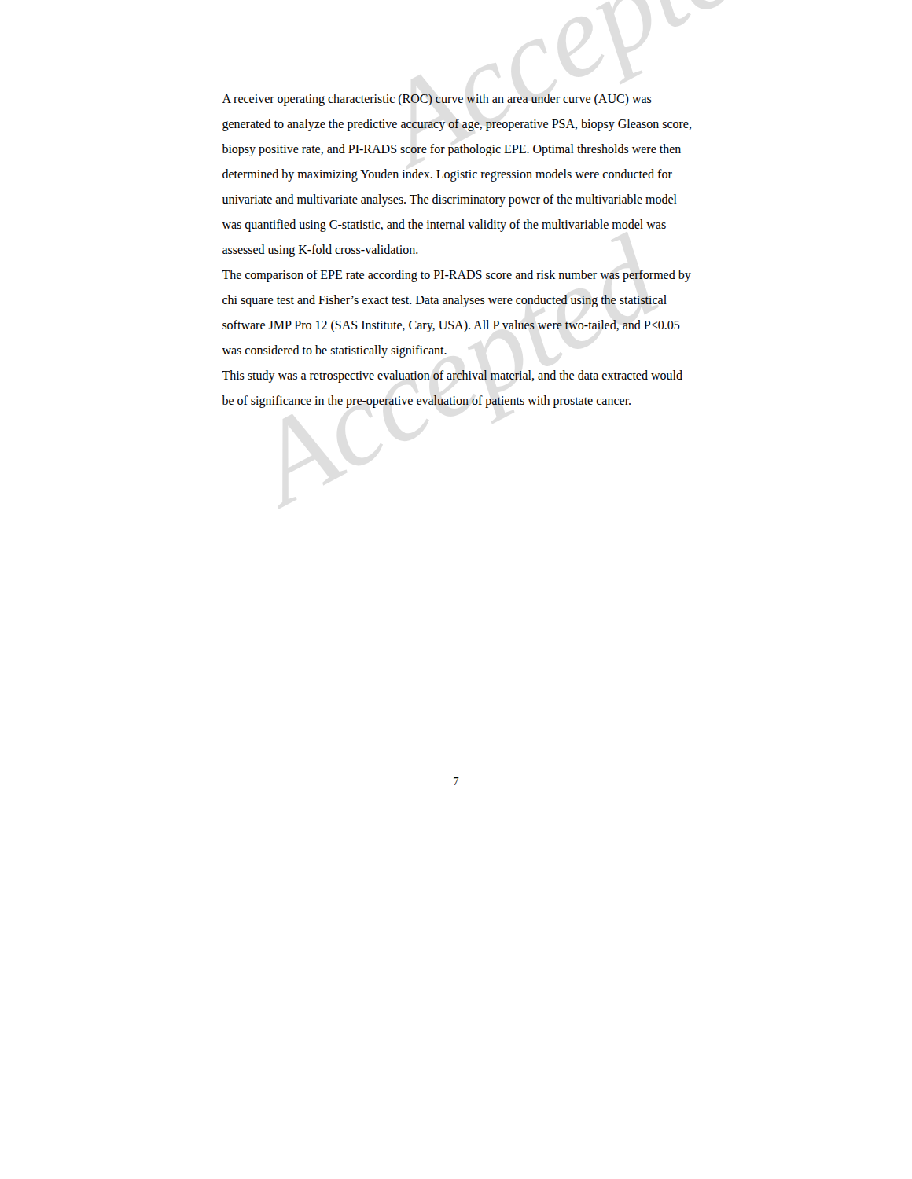Accepted Accepted
A receiver operating characteristic (ROC) curve with an area under curve (AUC) was generated to analyze the predictive accuracy of age, preoperative PSA, biopsy Gleason score, biopsy positive rate, and PI-RADS score for pathologic EPE. Optimal thresholds were then determined by maximizing Youden index. Logistic regression models were conducted for univariate and multivariate analyses. The discriminatory power of the multivariable model was quantified using C-statistic, and the internal validity of the multivariable model was assessed using K-fold cross-validation.
The comparison of EPE rate according to PI-RADS score and risk number was performed by chi square test and Fisher’s exact test. Data analyses were conducted using the statistical software JMP Pro 12 (SAS Institute, Cary, USA). All P values were two-tailed, and P<0.05 was considered to be statistically significant.
This study was a retrospective evaluation of archival material, and the data extracted would be of significance in the pre-operative evaluation of patients with prostate cancer.
7